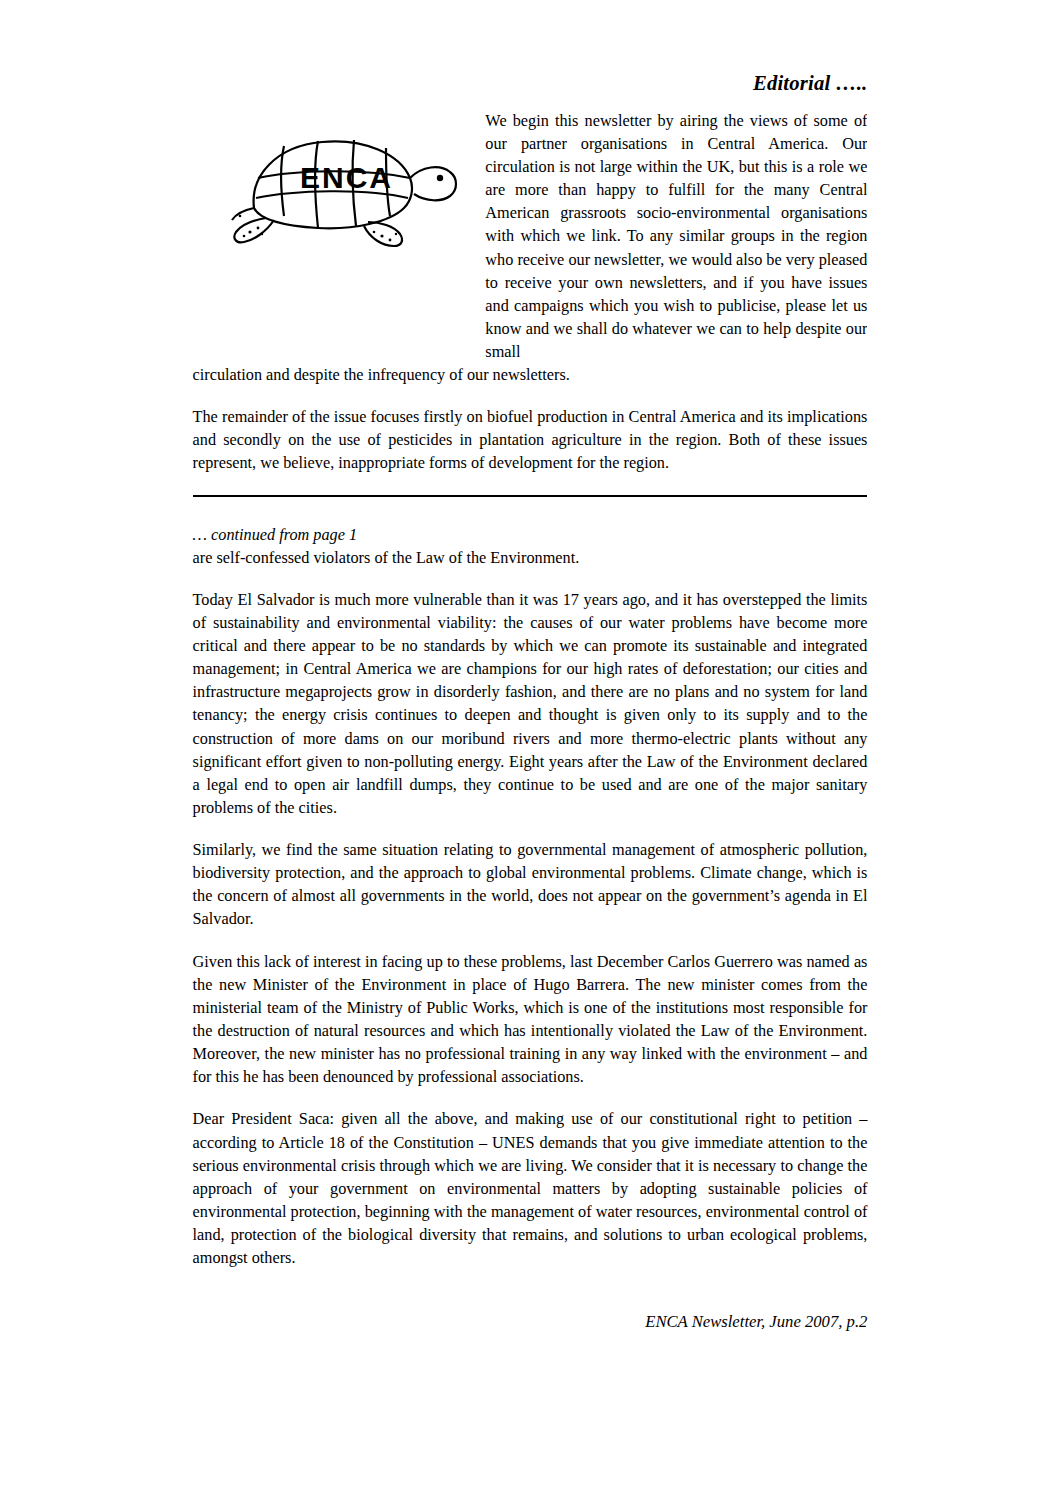Editorial …..
ENCA
We begin this newsletter by airing the views of some of our partner organisations in Central America. Our circulation is not large within the UK, but this is a role we are more than happy to fulfill for the many Central American grassroots socio-environmental organisations with which we link. To any similar groups in the region who receive our newsletter, we would also be very pleased to receive your own newsletters, and if you have issues and campaigns which you wish to publicise, please let us know and we shall do whatever we can to help despite our small
circulation and despite the infrequency of our newsletters.
The remainder of the issue focuses firstly on biofuel production in Central America and its implications and secondly on the use of pesticides in plantation agriculture in the region. Both of these issues represent, we believe, inappropriate forms of development for the region.
… continued from page 1
are self-confessed violators of the Law of the Environment.
Today El Salvador is much more vulnerable than it was 17 years ago, and it has overstepped the limits of sustainability and environmental viability: the causes of our water problems have become more critical and there appear to be no standards by which we can promote its sustainable and integrated management; in Central America we are champions for our high rates of deforestation; our cities and infrastructure megaprojects grow in disorderly fashion, and there are no plans and no system for land tenancy; the energy crisis continues to deepen and thought is given only to its supply and to the construction of more dams on our moribund rivers and more thermo-electric plants without any significant effort given to non-polluting energy. Eight years after the Law of the Environment declared a legal end to open air landfill dumps, they continue to be used and are one of the major sanitary problems of the cities.
Similarly, we find the same situation relating to governmental management of atmospheric pollution, biodiversity protection, and the approach to global environmental problems. Climate change, which is the concern of almost all governments in the world, does not appear on the government’s agenda in El Salvador.
Given this lack of interest in facing up to these problems, last December Carlos Guerrero was named as the new Minister of the Environment in place of Hugo Barrera. The new minister comes from the ministerial team of the Ministry of Public Works, which is one of the institutions most responsible for the destruction of natural resources and which has intentionally violated the Law of the Environment. Moreover, the new minister has no professional training in any way linked with the environment – and for this he has been denounced by professional associations.
Dear President Saca: given all the above, and making use of our constitutional right to petition – according to Article 18 of the Constitution – UNES demands that you give immediate attention to the serious environmental crisis through which we are living. We consider that it is necessary to change the approach of your government on environmental matters by adopting sustainable policies of environmental protection, beginning with the management of water resources, environmental control of land, protection of the biological diversity that remains, and solutions to urban ecological problems, amongst others.
ENCA Newsletter, June 2007, p.2